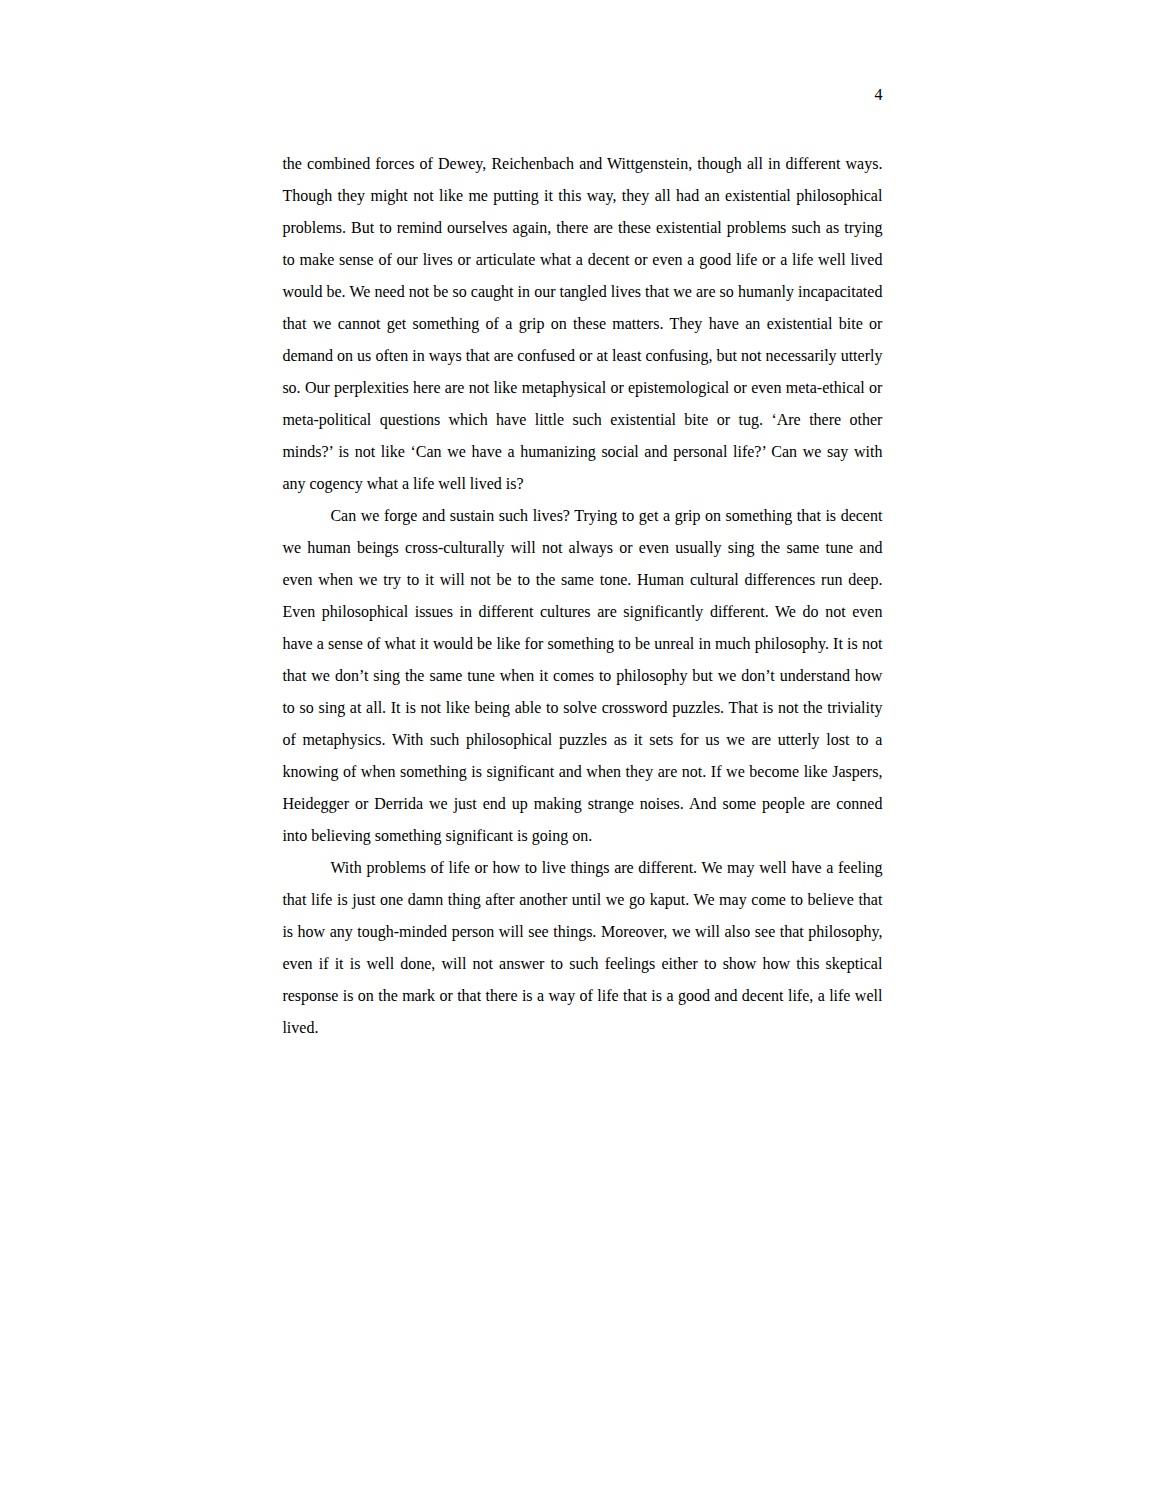4
the combined forces of Dewey, Reichenbach and Wittgenstein, though all in different ways. Though they might not like me putting it this way, they all had an existential philosophical problems. But to remind ourselves again, there are these existential problems such as trying to make sense of our lives or articulate what a decent or even a good life or a life well lived would be. We need not be so caught in our tangled lives that we are so humanly incapacitated that we cannot get something of a grip on these matters. They have an existential bite or demand on us often in ways that are confused or at least confusing, but not necessarily utterly so. Our perplexities here are not like metaphysical or epistemological or even meta-ethical or meta-political questions which have little such existential bite or tug. ‘Are there other minds?’ is not like ‘Can we have a humanizing social and personal life?’ Can we say with any cogency what a life well lived is?
Can we forge and sustain such lives? Trying to get a grip on something that is decent we human beings cross-culturally will not always or even usually sing the same tune and even when we try to it will not be to the same tone. Human cultural differences run deep. Even philosophical issues in different cultures are significantly different. We do not even have a sense of what it would be like for something to be unreal in much philosophy. It is not that we don’t sing the same tune when it comes to philosophy but we don’t understand how to so sing at all. It is not like being able to solve crossword puzzles. That is not the triviality of metaphysics. With such philosophical puzzles as it sets for us we are utterly lost to a knowing of when something is significant and when they are not. If we become like Jaspers, Heidegger or Derrida we just end up making strange noises. And some people are conned into believing something significant is going on.
With problems of life or how to live things are different. We may well have a feeling that life is just one damn thing after another until we go kaput. We may come to believe that is how any tough-minded person will see things. Moreover, we will also see that philosophy, even if it is well done, will not answer to such feelings either to show how this skeptical response is on the mark or that there is a way of life that is a good and decent life, a life well lived.